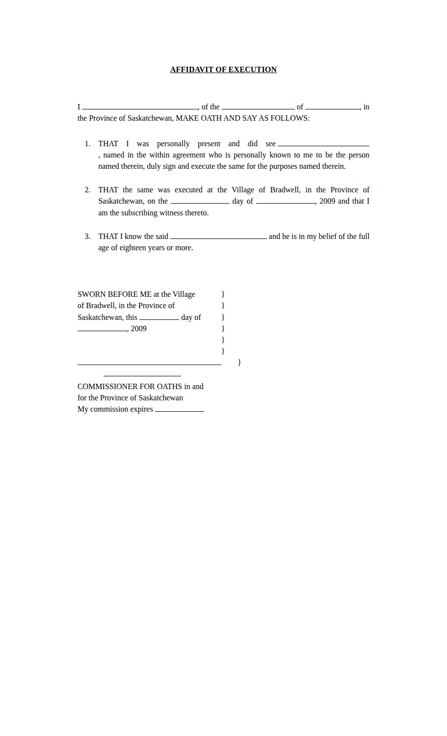AFFIDAVIT OF EXECUTION
I , of the of , in the Province of Saskatchewan, MAKE OATH AND SAY AS FOLLOWS:
THAT I was personally present and did see , named in the within agreement who is personally known to me to be the person named therein, duly sign and execute the same for the purposes named therein.
THAT the same was executed at the Village of Bradwell, in the Province of Saskatchewan, on the day of , 2009 and that I am the subscribing witness thereto.
THAT I know the said and he is in my belief of the full age of eighteen years or more.
| SWORN BEFORE ME at the Village | } | |
| of Bradwell, in the Province of | } | |
| Saskatchewan, this day of | } | |
| , 2009 | } | |
| | } | |
| | } | |
| | | } |
COMMISSIONER FOR OATHS in and
for the Province of Saskatchewan
My commission expires